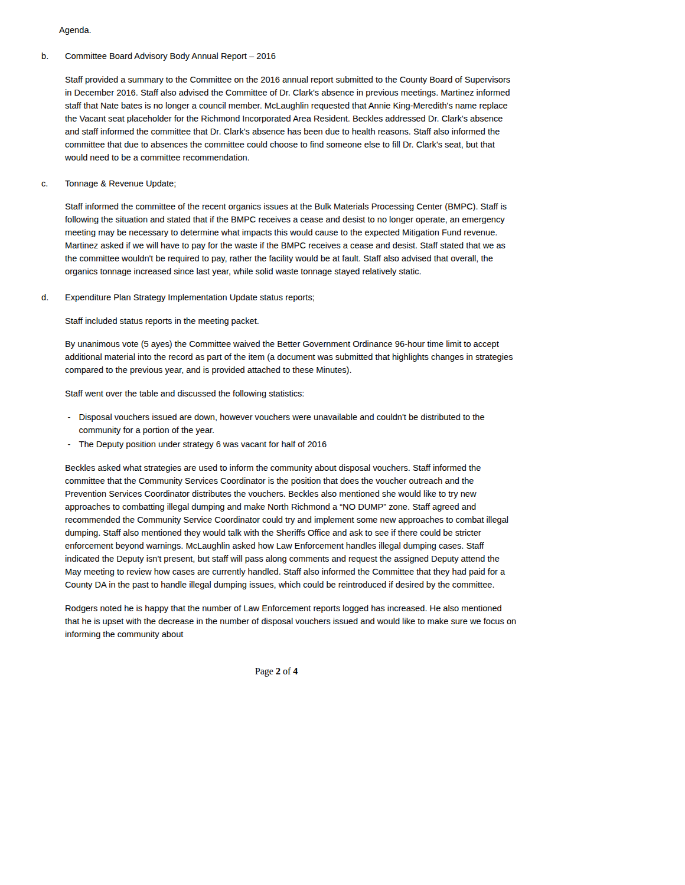Agenda.
b.
Committee Board Advisory Body Annual Report – 2016
Staff provided a summary to the Committee on the 2016 annual report submitted to the County Board of Supervisors in December 2016. Staff also advised the Committee of Dr. Clark's absence in previous meetings. Martinez informed staff that Nate bates is no longer a council member. McLaughlin requested that Annie King-Meredith's name replace the Vacant seat placeholder for the Richmond Incorporated Area Resident. Beckles addressed Dr. Clark's absence and staff informed the committee that Dr. Clark's absence has been due to health reasons. Staff also informed the committee that due to absences the committee could choose to find someone else to fill Dr. Clark's seat, but that would need to be a committee recommendation.
c.
Tonnage & Revenue Update;
Staff informed the committee of the recent organics issues at the Bulk Materials Processing Center (BMPC). Staff is following the situation and stated that if the BMPC receives a cease and desist to no longer operate, an emergency meeting may be necessary to determine what impacts this would cause to the expected Mitigation Fund revenue. Martinez asked if we will have to pay for the waste if the BMPC receives a cease and desist. Staff stated that we as the committee wouldn't be required to pay, rather the facility would be at fault. Staff also advised that overall, the organics tonnage increased since last year, while solid waste tonnage stayed relatively static.
d.
Expenditure Plan Strategy Implementation Update status reports;
Staff included status reports in the meeting packet.
By unanimous vote (5 ayes) the Committee waived the Better Government Ordinance 96-hour time limit to accept additional material into the record as part of the item (a document was submitted that highlights changes in strategies compared to the previous year, and is provided attached to these Minutes).
Staff went over the table and discussed the following statistics:
Disposal vouchers issued are down, however vouchers were unavailable and couldn't be distributed to the community for a portion of the year.
The Deputy position under strategy 6 was vacant for half of 2016
Beckles asked what strategies are used to inform the community about disposal vouchers. Staff informed the committee that the Community Services Coordinator is the position that does the voucher outreach and the Prevention Services Coordinator distributes the vouchers. Beckles also mentioned she would like to try new approaches to combatting illegal dumping and make North Richmond a “NO DUMP” zone. Staff agreed and recommended the Community Service Coordinator could try and implement some new approaches to combat illegal dumping. Staff also mentioned they would talk with the Sheriffs Office and ask to see if there could be stricter enforcement beyond warnings. McLaughlin asked how Law Enforcement handles illegal dumping cases. Staff indicated the Deputy isn't present, but staff will pass along comments and request the assigned Deputy attend the May meeting to review how cases are currently handled. Staff also informed the Committee that they had paid for a County DA in the past to handle illegal dumping issues, which could be reintroduced if desired by the committee.
Rodgers noted he is happy that the number of Law Enforcement reports logged has increased. He also mentioned that he is upset with the decrease in the number of disposal vouchers issued and would like to make sure we focus on informing the community about
Page 2 of 4